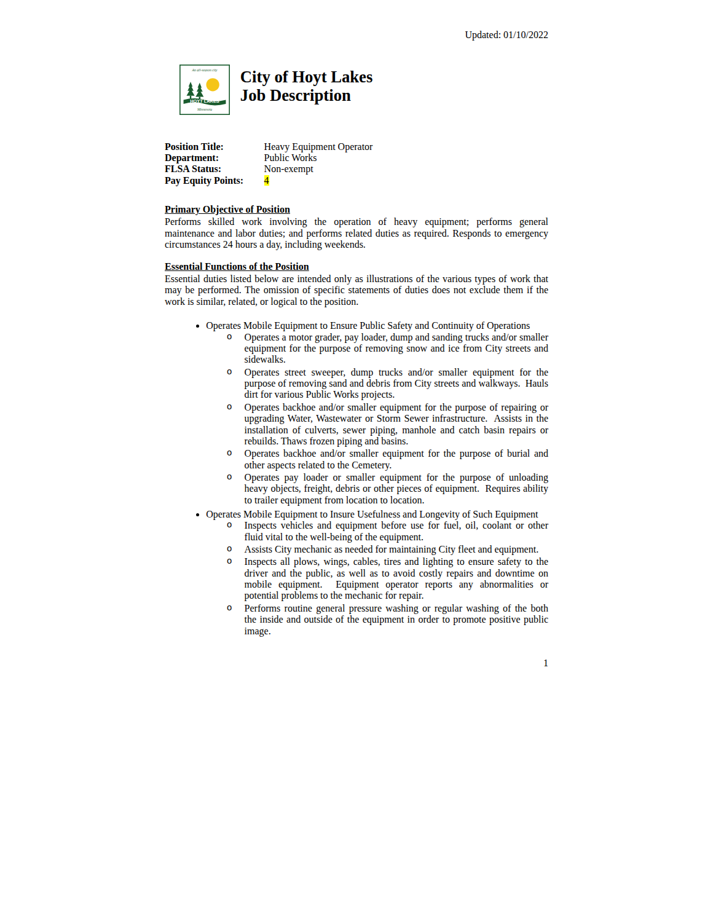Updated: 01/10/2022
An all-season city HOYT LAKES Minnesota
City of Hoyt Lakes
Job Description
| Position Title: | Heavy Equipment Operator |
| Department: | Public Works |
| FLSA Status: | Non-exempt |
| Pay Equity Points: | 4 |
Primary Objective of Position
Performs skilled work involving the operation of heavy equipment; performs general maintenance and labor duties; and performs related duties as required. Responds to emergency circumstances 24 hours a day, including weekends.
Essential Functions of the Position
Essential duties listed below are intended only as illustrations of the various types of work that may be performed. The omission of specific statements of duties does not exclude them if the work is similar, related, or logical to the position.
Operates Mobile Equipment to Ensure Public Safety and Continuity of Operations
Operates a motor grader, pay loader, dump and sanding trucks and/or smaller equipment for the purpose of removing snow and ice from City streets and sidewalks.
Operates street sweeper, dump trucks and/or smaller equipment for the purpose of removing sand and debris from City streets and walkways. Hauls dirt for various Public Works projects.
Operates backhoe and/or smaller equipment for the purpose of repairing or upgrading Water, Wastewater or Storm Sewer infrastructure. Assists in the installation of culverts, sewer piping, manhole and catch basin repairs or rebuilds. Thaws frozen piping and basins.
Operates backhoe and/or smaller equipment for the purpose of burial and other aspects related to the Cemetery.
Operates pay loader or smaller equipment for the purpose of unloading heavy objects, freight, debris or other pieces of equipment. Requires ability to trailer equipment from location to location.
Operates Mobile Equipment to Insure Usefulness and Longevity of Such Equipment
Inspects vehicles and equipment before use for fuel, oil, coolant or other fluid vital to the well-being of the equipment.
Assists City mechanic as needed for maintaining City fleet and equipment.
Inspects all plows, wings, cables, tires and lighting to ensure safety to the driver and the public, as well as to avoid costly repairs and downtime on mobile equipment. Equipment operator reports any abnormalities or potential problems to the mechanic for repair.
Performs routine general pressure washing or regular washing of the both the inside and outside of the equipment in order to promote positive public image.
1